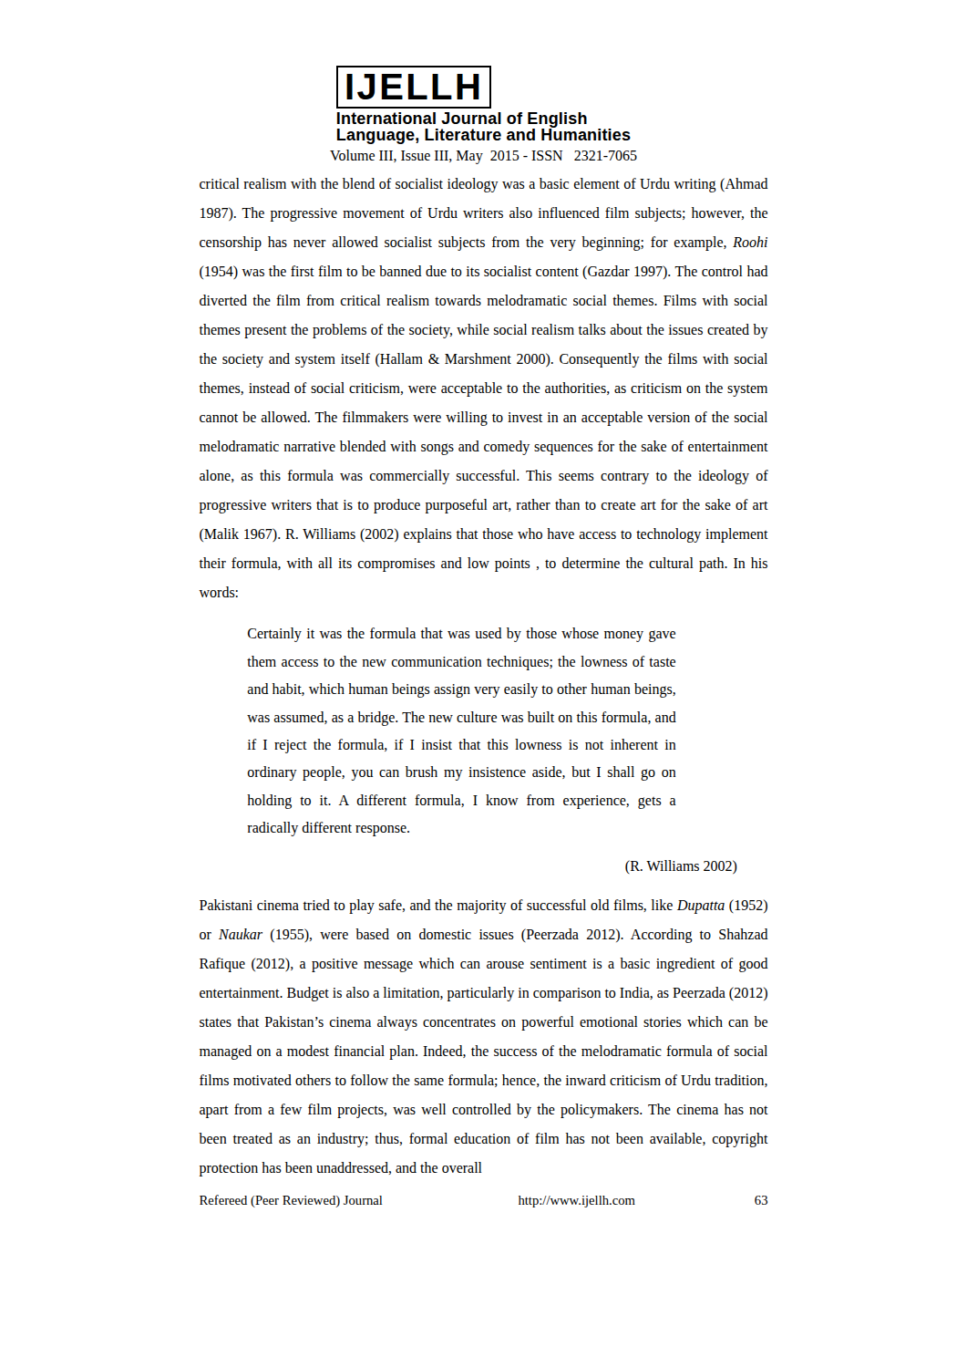IJELLH
International Journal of English
Language, Literature and Humanities
Volume III, Issue III, May 2015 - ISSN 2321-7065
critical realism with the blend of socialist ideology was a basic element of Urdu writing (Ahmad 1987). The progressive movement of Urdu writers also influenced film subjects; however, the censorship has never allowed socialist subjects from the very beginning; for example, Roohi (1954) was the first film to be banned due to its socialist content (Gazdar 1997). The control had diverted the film from critical realism towards melodramatic social themes. Films with social themes present the problems of the society, while social realism talks about the issues created by the society and system itself (Hallam & Marshment 2000). Consequently the films with social themes, instead of social criticism, were acceptable to the authorities, as criticism on the system cannot be allowed. The filmmakers were willing to invest in an acceptable version of the social melodramatic narrative blended with songs and comedy sequences for the sake of entertainment alone, as this formula was commercially successful. This seems contrary to the ideology of progressive writers that is to produce purposeful art, rather than to create art for the sake of art (Malik 1967). R. Williams (2002) explains that those who have access to technology implement their formula, with all its compromises and low points , to determine the cultural path. In his words:
Certainly it was the formula that was used by those whose money gave them access to the new communication techniques; the lowness of taste and habit, which human beings assign very easily to other human beings, was assumed, as a bridge. The new culture was built on this formula, and if I reject the formula, if I insist that this lowness is not inherent in ordinary people, you can brush my insistence aside, but I shall go on holding to it. A different formula, I know from experience, gets a radically different response.
(R. Williams 2002)
Pakistani cinema tried to play safe, and the majority of successful old films, like Dupatta (1952) or Naukar (1955), were based on domestic issues (Peerzada 2012). According to Shahzad Rafique (2012), a positive message which can arouse sentiment is a basic ingredient of good entertainment. Budget is also a limitation, particularly in comparison to India, as Peerzada (2012) states that Pakistan’s cinema always concentrates on powerful emotional stories which can be managed on a modest financial plan. Indeed, the success of the melodramatic formula of social films motivated others to follow the same formula; hence, the inward criticism of Urdu tradition, apart from a few film projects, was well controlled by the policymakers. The cinema has not been treated as an industry; thus, formal education of film has not been available, copyright protection has been unaddressed, and the overall
Refereed (Peer Reviewed) Journal
http://www.ijellh.com
63